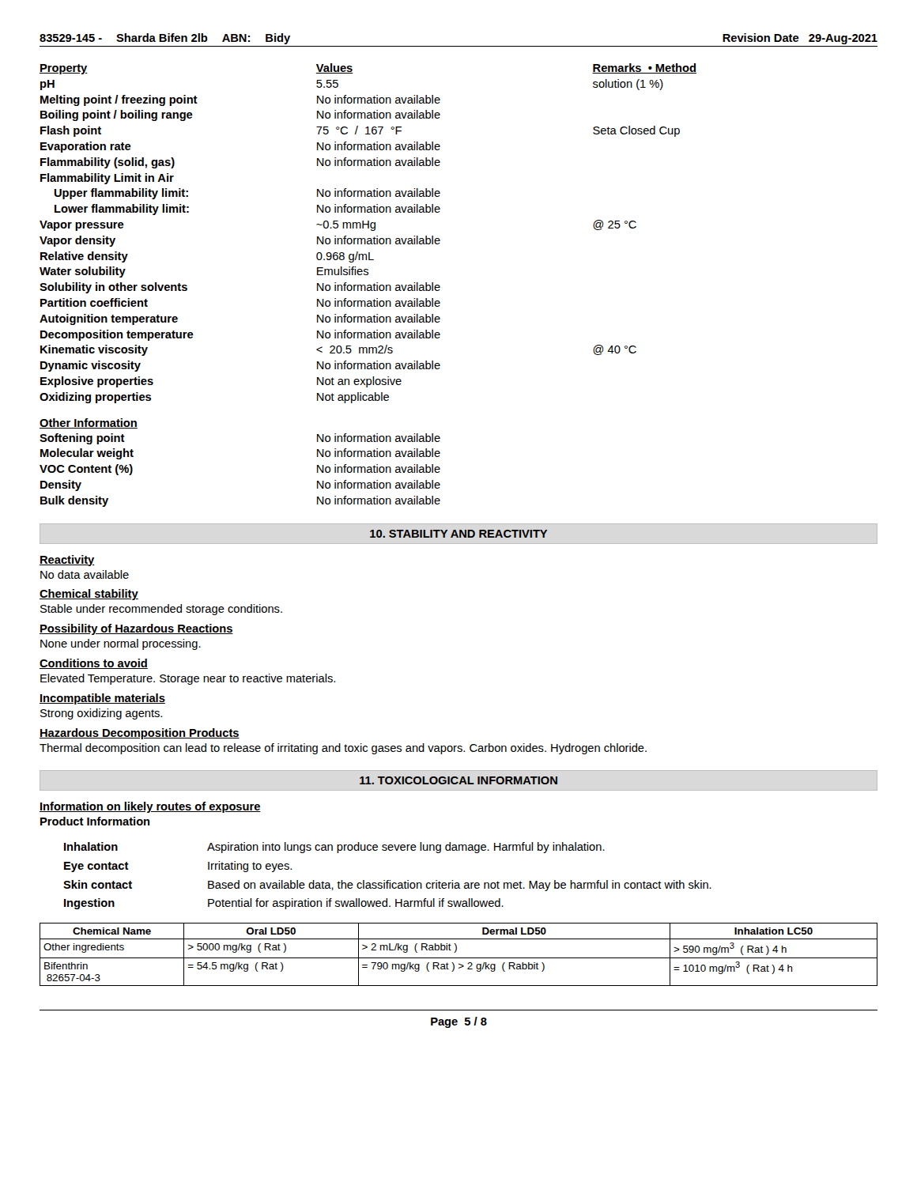83529-145 -Sharda Bifen 2lb ABN: Bidy
Revision Date 29-Aug-2021
| Property | Values | Remarks • Method |
| pH | 5.55 | solution (1 %) |
| Melting point / freezing point | No information available | |
| Boiling point / boiling range | No information available | |
| Flash point | 75 °C / 167 °F | Seta Closed Cup |
| Evaporation rate | No information available | |
| Flammability (solid, gas) | No information available | |
| Flammability Limit in Air | | |
| Upper flammability limit: | No information available | |
| Lower flammability limit: | No information available | |
| Vapor pressure | ~0.5 mmHg | @ 25 °C |
| Vapor density | No information available | |
| Relative density | 0.968 g/mL | |
| Water solubility | Emulsifies | |
| Solubility in other solvents | No information available | |
| Partition coefficient | No information available | |
| Autoignition temperature | No information available | |
| Decomposition temperature | No information available | |
| Kinematic viscosity | < 20.5 mm2/s | @ 40 °C |
| Dynamic viscosity | No information available | |
| Explosive properties | Not an explosive | |
| Oxidizing properties | Not applicable | |
Other Information
| Softening point | No information available | |
| Molecular weight | No information available | |
| VOC Content (%) | No information available | |
| Density | No information available | |
| Bulk density | No information available | |
10. STABILITY AND REACTIVITY
Reactivity
No data available
Chemical stability
Stable under recommended storage conditions.
Possibility of Hazardous Reactions
None under normal processing.
Conditions to avoid
Elevated Temperature. Storage near to reactive materials.
Incompatible materials
Strong oxidizing agents.
Hazardous Decomposition Products
Thermal decomposition can lead to release of irritating and toxic gases and vapors. Carbon oxides. Hydrogen chloride.
11. TOXICOLOGICAL INFORMATION
Information on likely routes of exposure
Product Information
| Inhalation | Aspiration into lungs can produce severe lung damage. Harmful by inhalation. |
| Eye contact | Irritating to eyes. |
| Skin contact | Based on available data, the classification criteria are not met. May be harmful in contact with skin. |
| Ingestion | Potential for aspiration if swallowed. Harmful if swallowed. |
| Chemical Name | Oral LD50 | Dermal LD50 | Inhalation LC50 |
| --- | --- | --- | --- |
| Other ingredients | > 5000 mg/kg ( Rat ) | > 2 mL/kg ( Rabbit ) | > 590 mg/m 3 ( Rat ) 4 h |
| Bifenthrin 82657-04-3 | = 54.5 mg/kg ( Rat ) | = 790 mg/kg ( Rat ) > 2 g/kg ( Rabbit ) | = 1010 mg/m 3 ( Rat ) 4 h |
Page 5 / 8